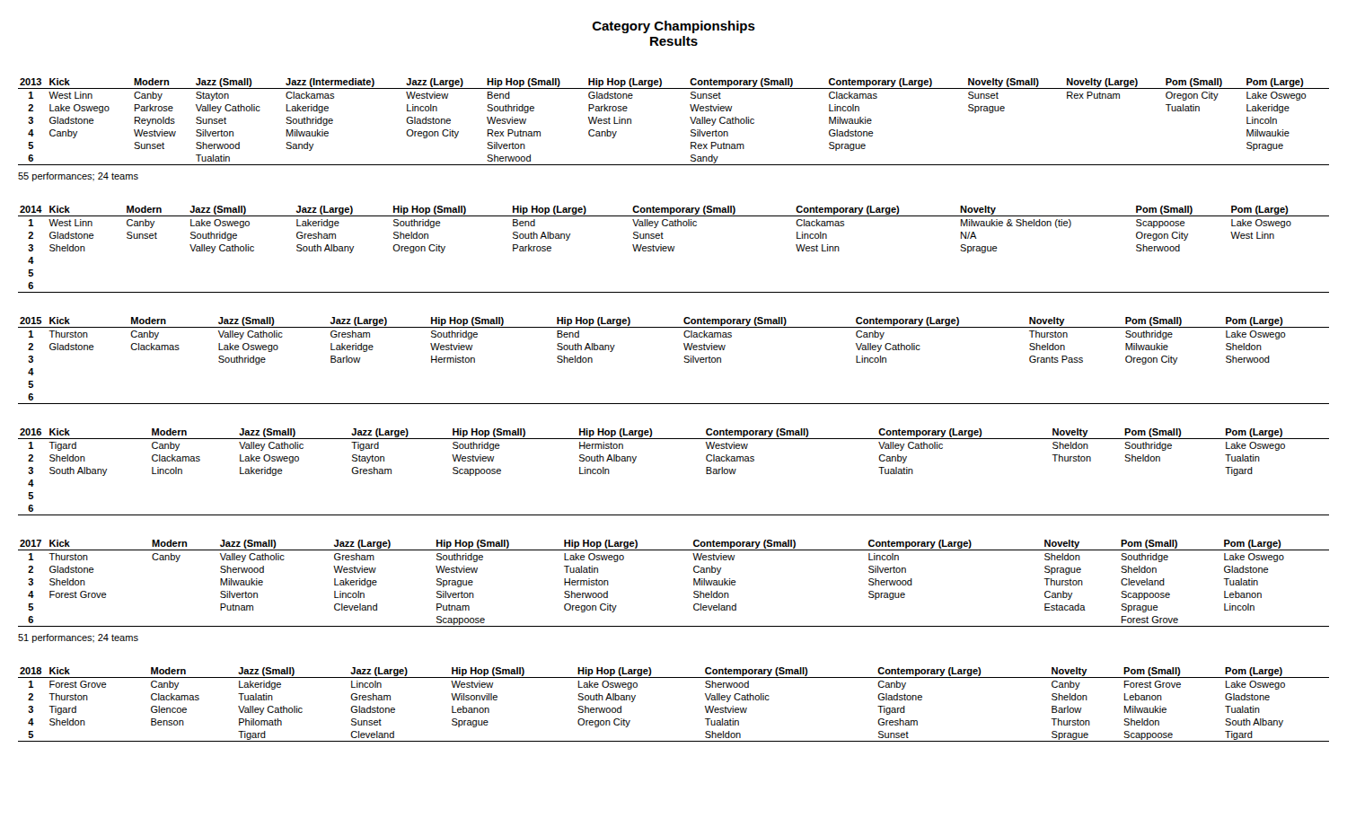Category Championships
Results
| 2013 | Kick | Modern | Jazz (Small) | Jazz (Intermediate) | Jazz (Large) | Hip Hop (Small) | Hip Hop (Large) | Contemporary (Small) | Contemporary (Large) | Novelty (Small) | Novelty (Large) | Pom (Small) | Pom (Large) |
| --- | --- | --- | --- | --- | --- | --- | --- | --- | --- | --- | --- | --- | --- |
| 1 | West Linn | Canby | Stayton | Clackamas | Westview | Bend | Gladstone | Sunset | Clackamas | Sunset | Rex Putnam | Oregon City | Lake Oswego |
| 2 | Lake Oswego | Parkrose | Valley Catholic | Lakeridge | Lincoln | Southridge | Parkrose | Westview | Lincoln | Sprague | | Tualatin | Lakeridge |
| 3 | Gladstone | Reynolds | Sunset | Southridge | Gladstone | Wesview | West Linn | Valley Catholic | Milwaukie | | | | Lincoln |
| 4 | Canby | Westview | Silverton | Milwaukie | Oregon City | Rex Putnam | Canby | Silverton | Gladstone | | | | Milwaukie |
| 5 | | Sunset | Sherwood | Sandy | | Silverton | | Rex Putnam | Sprague | | | | Sprague |
| 6 | | | Tualatin | | | Sherwood | | Sandy | | | | | |
55 performances; 24 teams
| 2014 | Kick | Modern | Jazz (Small) | Jazz (Large) | Hip Hop (Small) | Hip Hop (Large) | Contemporary (Small) | Contemporary (Large) | Novelty | Pom (Small) | Pom (Large) |
| --- | --- | --- | --- | --- | --- | --- | --- | --- | --- | --- | --- |
| 1 | West Linn | Canby | Lake Oswego | Lakeridge | Southridge | Bend | Valley Catholic | Clackamas | Milwaukie & Sheldon (tie) | Scappoose | Lake Oswego |
| 2 | Gladstone | Sunset | Southridge | Gresham | Sheldon | South Albany | Sunset | Lincoln | N/A | Oregon City | West Linn |
| 3 | Sheldon | | Valley Catholic | South Albany | Oregon City | Parkrose | Westview | West Linn | Sprague | Sherwood | |
| 4 | | | | | | | | | | | |
| 5 | | | | | | | | | | | |
| 6 | | | | | | | | | | | |
| 2015 | Kick | Modern | Jazz (Small) | Jazz (Large) | Hip Hop (Small) | Hip Hop (Large) | Contemporary (Small) | Contemporary (Large) | Novelty | Pom (Small) | Pom (Large) |
| --- | --- | --- | --- | --- | --- | --- | --- | --- | --- | --- | --- |
| 1 | Thurston | Canby | Valley Catholic | Gresham | Southridge | Bend | Clackamas | Canby | Thurston | Southridge | Lake Oswego |
| 2 | Gladstone | Clackamas | Lake Oswego | Lakeridge | Westview | South Albany | Westview | Valley Catholic | Sheldon | Milwaukie | Sheldon |
| 3 | | | Southridge | Barlow | Hermiston | Sheldon | Silverton | Lincoln | Grants Pass | Oregon City | Sherwood |
| 4 | | | | | | | | | | | |
| 5 | | | | | | | | | | | |
| 6 | | | | | | | | | | | |
| 2016 | Kick | Modern | Jazz (Small) | Jazz (Large) | Hip Hop (Small) | Hip Hop (Large) | Contemporary (Small) | Contemporary (Large) | Novelty | Pom (Small) | Pom (Large) |
| --- | --- | --- | --- | --- | --- | --- | --- | --- | --- | --- | --- |
| 1 | Tigard | Canby | Valley Catholic | Tigard | Southridge | Hermiston | Westview | Valley Catholic | Sheldon | Southridge | Lake Oswego |
| 2 | Sheldon | Clackamas | Lake Oswego | Stayton | Westview | South Albany | Clackamas | Canby | Thurston | Sheldon | Tualatin |
| 3 | South Albany | Lincoln | Lakeridge | Gresham | Scappoose | Lincoln | Barlow | Tualatin | | | Tigard |
| 4 | | | | | | | | | | | |
| 5 | | | | | | | | | | | |
| 6 | | | | | | | | | | | |
| 2017 | Kick | Modern | Jazz (Small) | Jazz (Large) | Hip Hop (Small) | Hip Hop (Large) | Contemporary (Small) | Contemporary (Large) | Novelty | Pom (Small) | Pom (Large) |
| --- | --- | --- | --- | --- | --- | --- | --- | --- | --- | --- | --- |
| 1 | Thurston | Canby | Valley Catholic | Gresham | Southridge | Lake Oswego | Westview | Lincoln | Sheldon | Southridge | Lake Oswego |
| 2 | Gladstone | | Sherwood | Westview | Westview | Tualatin | Canby | Silverton | Sprague | Sheldon | Gladstone |
| 3 | Sheldon | | Milwaukie | Lakeridge | Sprague | Hermiston | Milwaukie | Sherwood | Thurston | Cleveland | Tualatin |
| 4 | Forest Grove | | Silverton | Lincoln | Silverton | Sherwood | Sheldon | Sprague | Canby | Scappoose | Lebanon |
| 5 | | | Putnam | Cleveland | Putnam | Oregon City | Cleveland | | Estacada | Sprague | Lincoln |
| 6 | | | | | Scappoose | | | | | Forest Grove | |
51 performances; 24 teams
| 2018 | Kick | Modern | Jazz (Small) | Jazz (Large) | Hip Hop (Small) | Hip Hop (Large) | Contemporary (Small) | Contemporary (Large) | Novelty | Pom (Small) | Pom (Large) |
| --- | --- | --- | --- | --- | --- | --- | --- | --- | --- | --- | --- |
| 1 | Forest Grove | Canby | Lakeridge | Lincoln | Westview | Lake Oswego | Sherwood | Canby | Canby | Forest Grove | Lake Oswego |
| 2 | Thurston | Clackamas | Tualatin | Gresham | Wilsonville | South Albany | Valley Catholic | Gladstone | Sheldon | Lebanon | Gladstone |
| 3 | Tigard | Glencoe | Valley Catholic | Gladstone | Lebanon | Sherwood | Westview | Tigard | Barlow | Milwaukie | Tualatin |
| 4 | Sheldon | Benson | Philomath | Sunset | Sprague | Oregon City | Tualatin | Gresham | Thurston | Sheldon | South Albany |
| 5 | | | Tigard | Cleveland | | | Sheldon | Sunset | Sprague | Scappoose | Tigard |